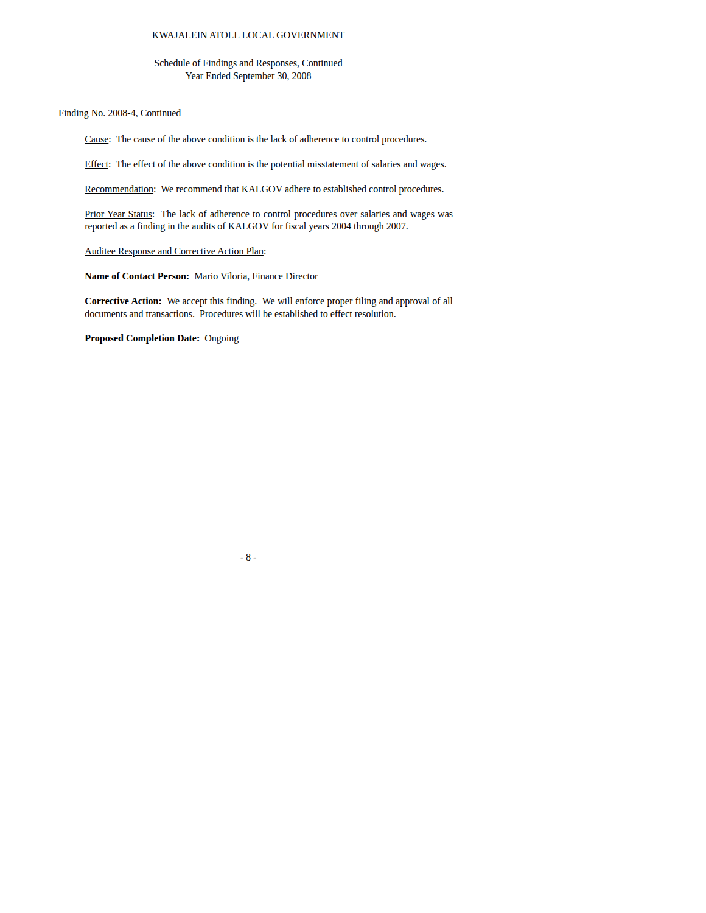KWAJALEIN ATOLL LOCAL GOVERNMENT
Schedule of Findings and Responses, Continued
Year Ended September 30, 2008
Finding No. 2008-4, Continued
Cause: The cause of the above condition is the lack of adherence to control procedures.
Effect: The effect of the above condition is the potential misstatement of salaries and wages.
Recommendation: We recommend that KALGOV adhere to established control procedures.
Prior Year Status: The lack of adherence to control procedures over salaries and wages was reported as a finding in the audits of KALGOV for fiscal years 2004 through 2007.
Auditee Response and Corrective Action Plan:
Name of Contact Person: Mario Viloria, Finance Director
Corrective Action: We accept this finding. We will enforce proper filing and approval of all documents and transactions. Procedures will be established to effect resolution.
Proposed Completion Date: Ongoing
- 8 -